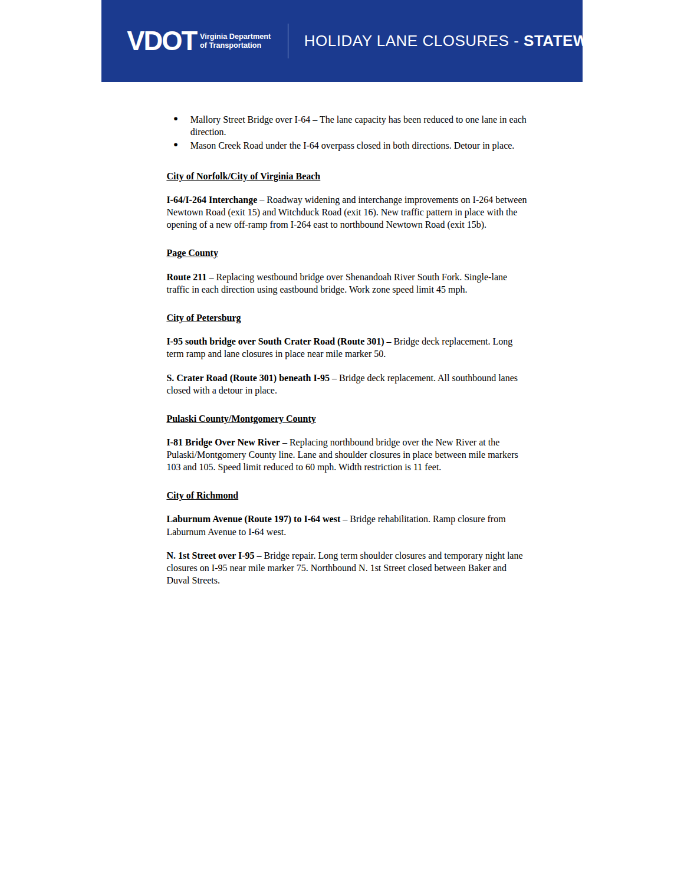VDOT
Virginia Department
of Transportation
HOLIDAY LANE CLOSURES - STATEWIDE
Mallory Street Bridge over I-64 – The lane capacity has been reduced to one lane in each direction.
Mason Creek Road under the I-64 overpass closed in both directions. Detour in place.
City of Norfolk/City of Virginia Beach
I-64/I-264 Interchange – Roadway widening and interchange improvements on I-264 between Newtown Road (exit 15) and Witchduck Road (exit 16). New traffic pattern in place with the opening of a new off-ramp from I-264 east to northbound Newtown Road (exit 15b).
Page County
Route 211 – Replacing westbound bridge over Shenandoah River South Fork. Single-lane traffic in each direction using eastbound bridge. Work zone speed limit 45 mph.
City of Petersburg
I-95 south bridge over South Crater Road (Route 301) – Bridge deck replacement. Long term ramp and lane closures in place near mile marker 50.
S. Crater Road (Route 301) beneath I-95 – Bridge deck replacement. All southbound lanes closed with a detour in place.
Pulaski County/Montgomery County
I-81 Bridge Over New River – Replacing northbound bridge over the New River at the Pulaski/Montgomery County line. Lane and shoulder closures in place between mile markers 103 and 105. Speed limit reduced to 60 mph. Width restriction is 11 feet.
City of Richmond
Laburnum Avenue (Route 197) to I-64 west – Bridge rehabilitation. Ramp closure from Laburnum Avenue to I-64 west.
N. 1st Street over I-95 – Bridge repair. Long term shoulder closures and temporary night lane closures on I-95 near mile marker 75. Northbound N. 1st Street closed between Baker and Duval Streets.